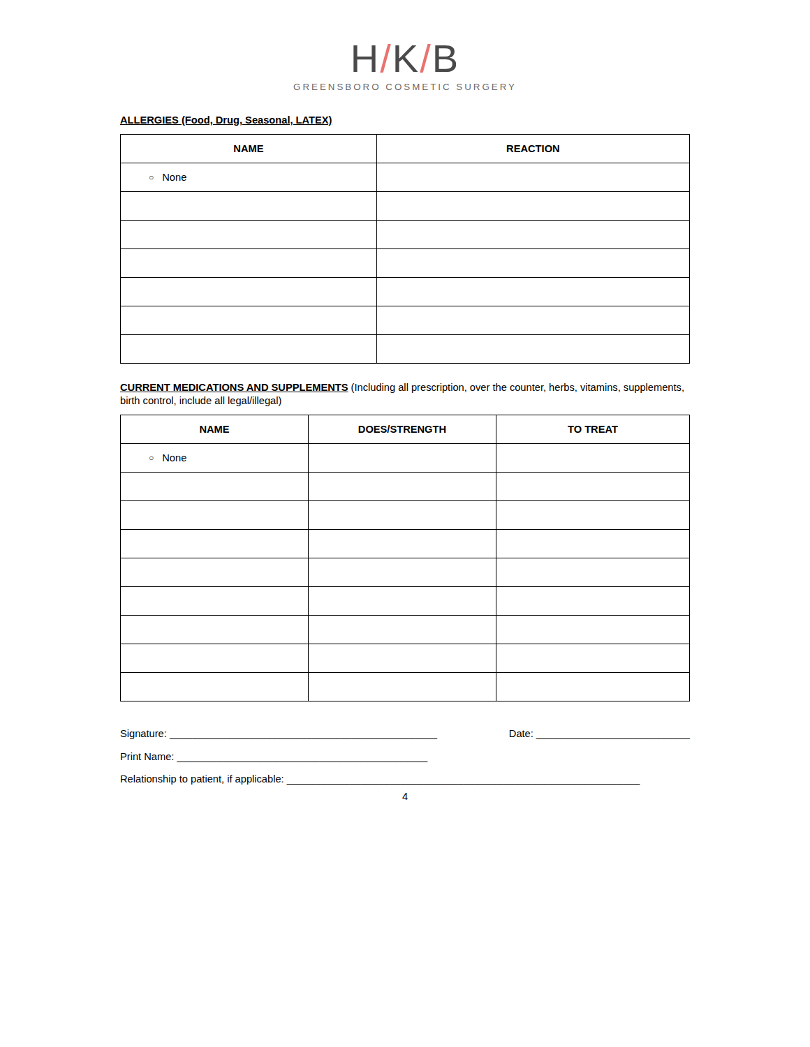H/K/B
GREENSBORO COSMETIC SURGERY
ALLERGIES (Food, Drug, Seasonal, LATEX)
| NAME | REACTION |
| --- | --- |
| None | |
CURRENT MEDICATIONS AND SUPPLEMENTS
(Including all prescription, over the counter, herbs, vitamins, supplements, birth control, include all legal/illegal)
| NAME | DOES/STRENGTH | TO TREAT |
| --- | --- | --- |
| None | | |
Signature: _______________________________________________
Date: ___________________________
Print Name: ____________________________________________
Relationship to patient, if applicable: ______________________________________________________________
4